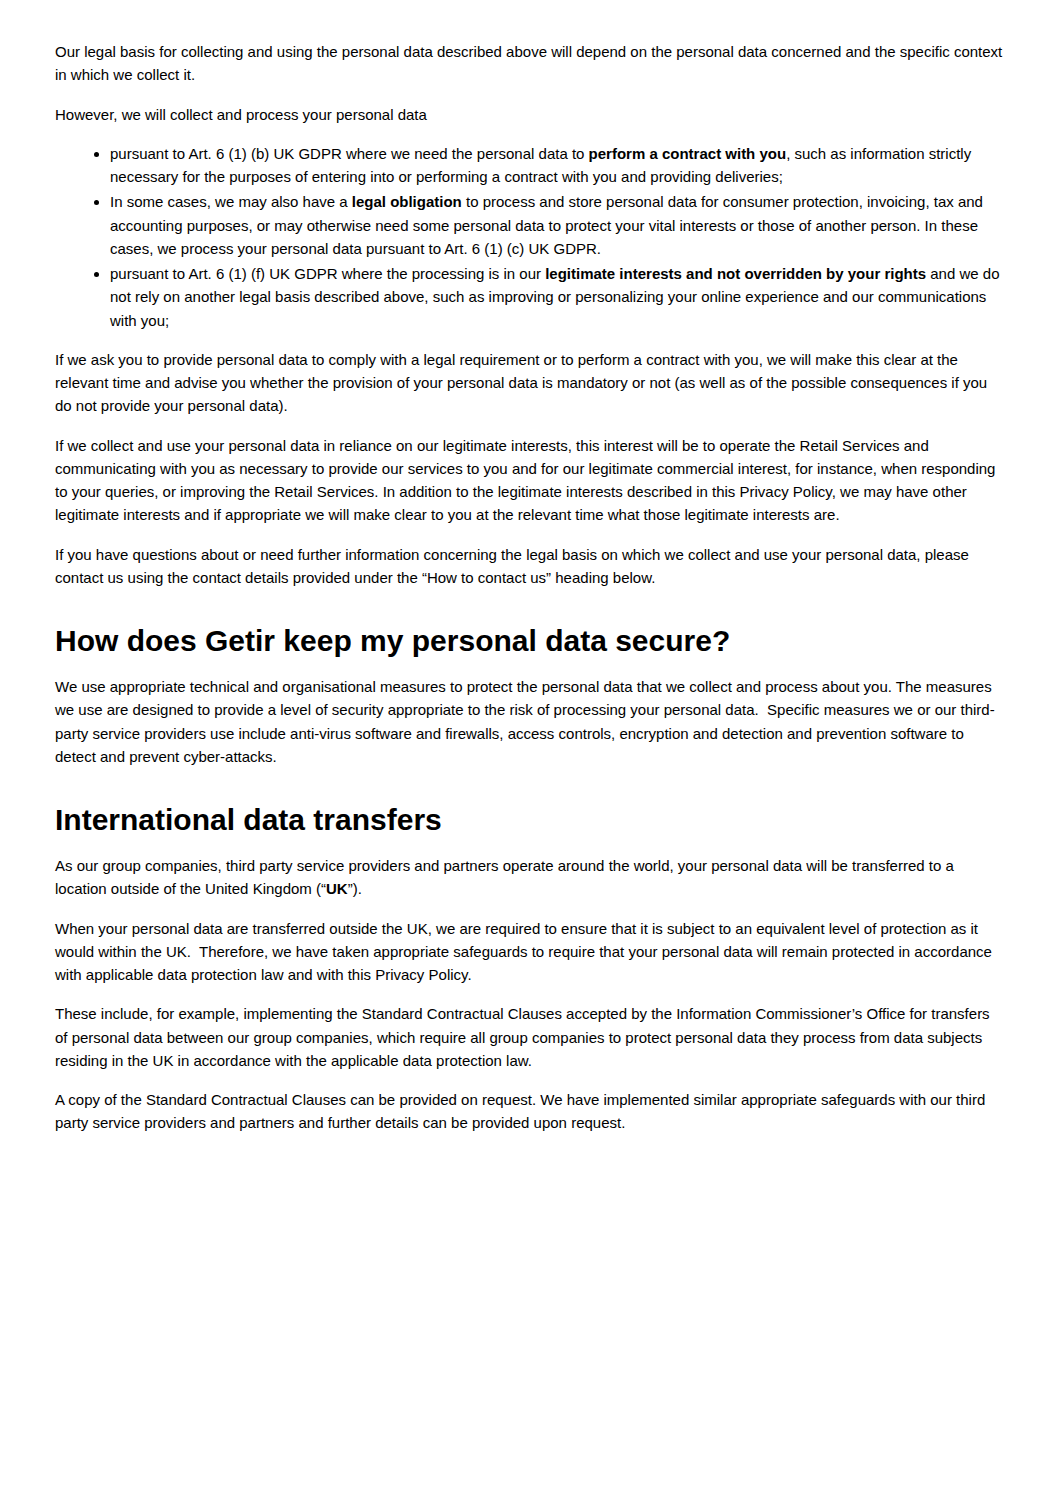Our legal basis for collecting and using the personal data described above will depend on the personal data concerned and the specific context in which we collect it.
However, we will collect and process your personal data
pursuant to Art. 6 (1) (b) UK GDPR where we need the personal data to perform a contract with you, such as information strictly necessary for the purposes of entering into or performing a contract with you and providing deliveries;
In some cases, we may also have a legal obligation to process and store personal data for consumer protection, invoicing, tax and accounting purposes, or may otherwise need some personal data to protect your vital interests or those of another person. In these cases, we process your personal data pursuant to Art. 6 (1) (c) UK GDPR.
pursuant to Art. 6 (1) (f) UK GDPR where the processing is in our legitimate interests and not overridden by your rights and we do not rely on another legal basis described above, such as improving or personalizing your online experience and our communications with you;
If we ask you to provide personal data to comply with a legal requirement or to perform a contract with you, we will make this clear at the relevant time and advise you whether the provision of your personal data is mandatory or not (as well as of the possible consequences if you do not provide your personal data).
If we collect and use your personal data in reliance on our legitimate interests, this interest will be to operate the Retail Services and communicating with you as necessary to provide our services to you and for our legitimate commercial interest, for instance, when responding to your queries, or improving the Retail Services. In addition to the legitimate interests described in this Privacy Policy, we may have other legitimate interests and if appropriate we will make clear to you at the relevant time what those legitimate interests are.
If you have questions about or need further information concerning the legal basis on which we collect and use your personal data, please contact us using the contact details provided under the “How to contact us” heading below.
How does Getir keep my personal data secure?
We use appropriate technical and organisational measures to protect the personal data that we collect and process about you. The measures we use are designed to provide a level of security appropriate to the risk of processing your personal data. Specific measures we or our third-party service providers use include anti-virus software and firewalls, access controls, encryption and detection and prevention software to detect and prevent cyber-attacks.
International data transfers
As our group companies, third party service providers and partners operate around the world, your personal data will be transferred to a location outside of the United Kingdom (“UK”).
When your personal data are transferred outside the UK, we are required to ensure that it is subject to an equivalent level of protection as it would within the UK. Therefore, we have taken appropriate safeguards to require that your personal data will remain protected in accordance with applicable data protection law and with this Privacy Policy.
These include, for example, implementing the Standard Contractual Clauses accepted by the Information Commissioner’s Office for transfers of personal data between our group companies, which require all group companies to protect personal data they process from data subjects residing in the UK in accordance with the applicable data protection law.
A copy of the Standard Contractual Clauses can be provided on request. We have implemented similar appropriate safeguards with our third party service providers and partners and further details can be provided upon request.